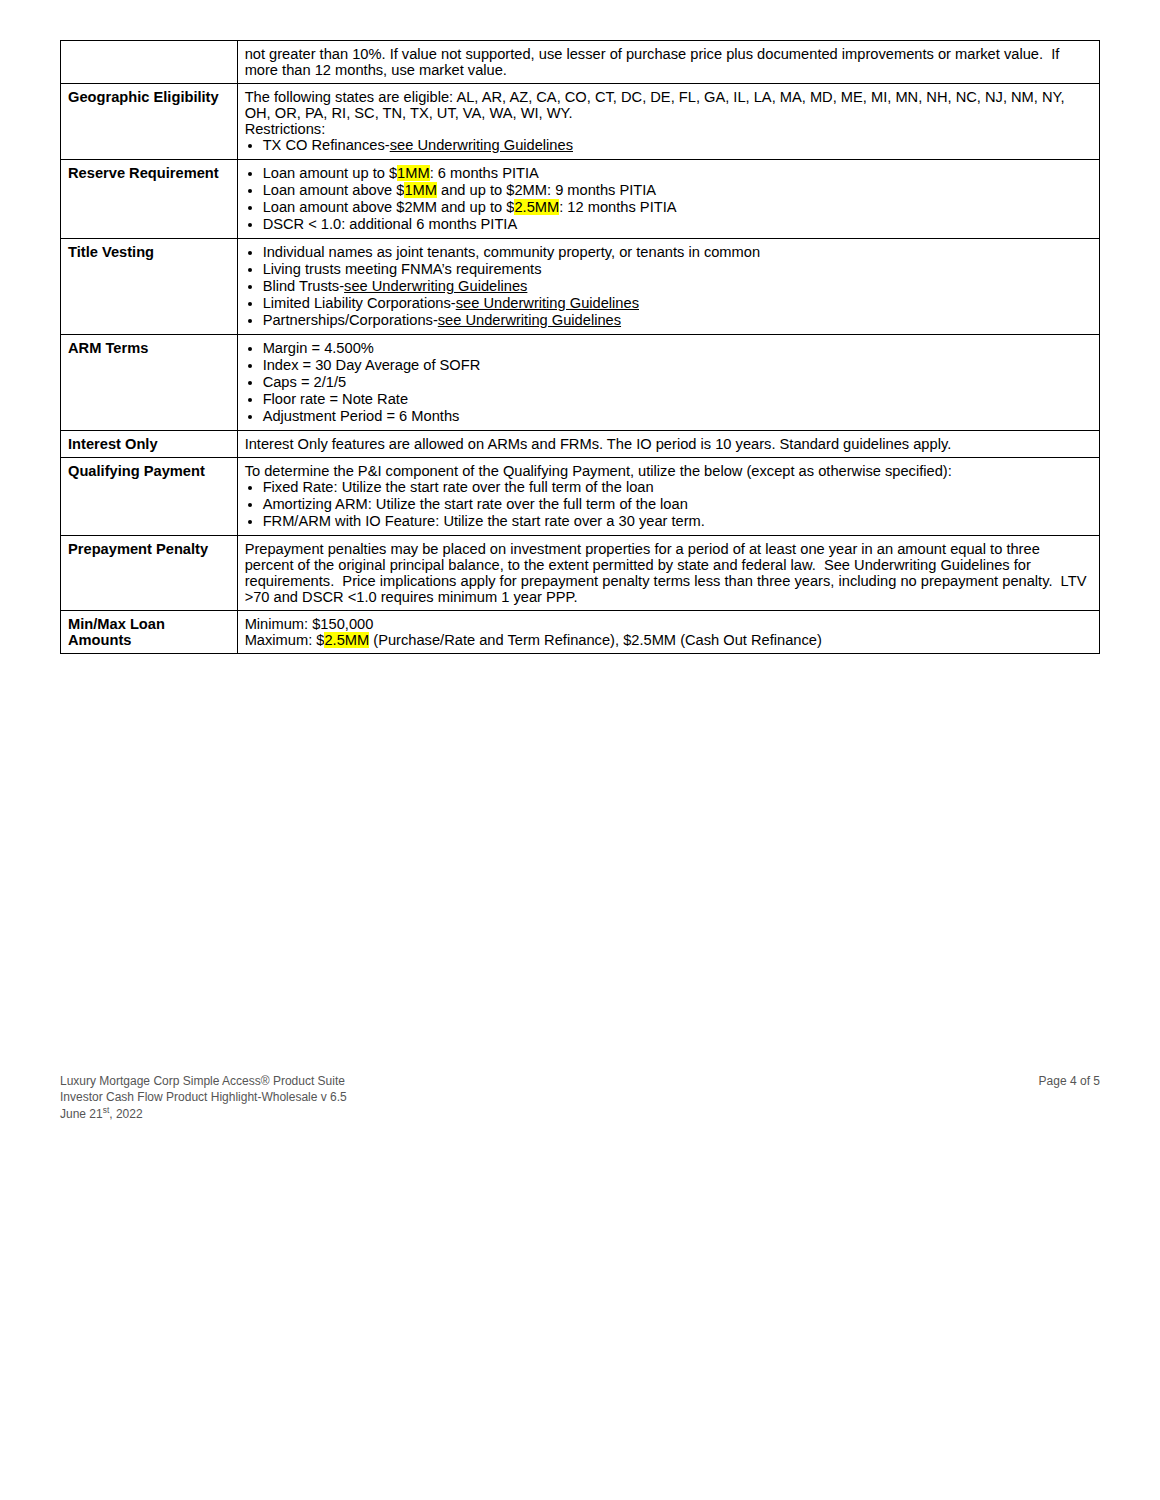| | not greater than 10%. If value not supported, use lesser of purchase price plus documented improvements or market value. If more than 12 months, use market value. |
| Geographic Eligibility | The following states are eligible: AL, AR, AZ, CA, CO, CT, DC, DE, FL, GA, IL, LA, MA, MD, ME, MI, MN, NH, NC, NJ, NM, NY, OH, OR, PA, RI, SC, TN, TX, UT, VA, WA, WI, WY. Restrictions: TX CO Refinances- see Underwriting Guidelines |
| Reserve Requirement | Loan amount up to $ 1MM : 6 months PITIA Loan amount above $ 1MM and up to $2MM: 9 months PITIA Loan amount above $2MM and up to $ 2.5MM : 12 months PITIA DSCR < 1.0: additional 6 months PITIA |
| Title Vesting | Individual names as joint tenants, community property, or tenants in common Living trusts meeting FNMA’s requirements Blind Trusts- see Underwriting Guidelines Limited Liability Corporations- see Underwriting Guidelines Partnerships/Corporations- see Underwriting Guidelines |
| ARM Terms | Margin = 4.500% Index = 30 Day Average of SOFR Caps = 2/1/5 Floor rate = Note Rate Adjustment Period = 6 Months |
| Interest Only | Interest Only features are allowed on ARMs and FRMs. The IO period is 10 years. Standard guidelines apply. |
| Qualifying Payment | To determine the P&I component of the Qualifying Payment, utilize the below (except as otherwise specified): Fixed Rate: Utilize the start rate over the full term of the loan Amortizing ARM: Utilize the start rate over the full term of the loan FRM/ARM with IO Feature: Utilize the start rate over a 30 year term. |
| Prepayment Penalty | Prepayment penalties may be placed on investment properties for a period of at least one year in an amount equal to three percent of the original principal balance, to the extent permitted by state and federal law. See Underwriting Guidelines for requirements. Price implications apply for prepayment penalty terms less than three years, including no prepayment penalty. LTV >70 and DSCR <1.0 requires minimum 1 year PPP. |
| Min/Max Loan Amounts | Minimum: $150,000 Maximum: $ 2.5MM (Purchase/Rate and Term Refinance), $2.5MM (Cash Out Refinance) |
Luxury Mortgage Corp Simple Access® Product Suite
Investor Cash Flow Product Highlight-Wholesale v 6.5
June 21st, 2022
Page 4 of 5